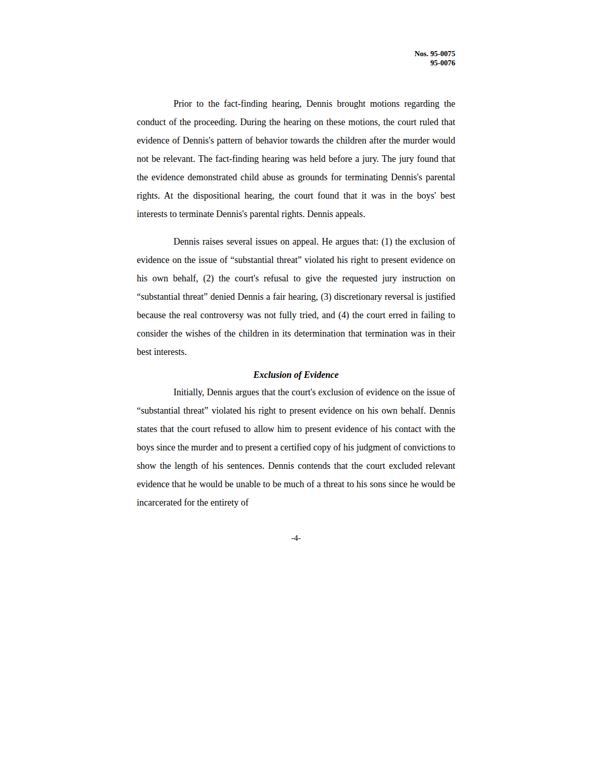Nos. 95-0075
95-0076
Prior to the fact-finding hearing, Dennis brought motions regarding the conduct of the proceeding. During the hearing on these motions, the court ruled that evidence of Dennis's pattern of behavior towards the children after the murder would not be relevant. The fact-finding hearing was held before a jury. The jury found that the evidence demonstrated child abuse as grounds for terminating Dennis's parental rights. At the dispositional hearing, the court found that it was in the boys' best interests to terminate Dennis's parental rights. Dennis appeals.
Dennis raises several issues on appeal. He argues that: (1) the exclusion of evidence on the issue of “substantial threat” violated his right to present evidence on his own behalf, (2) the court's refusal to give the requested jury instruction on “substantial threat” denied Dennis a fair hearing, (3) discretionary reversal is justified because the real controversy was not fully tried, and (4) the court erred in failing to consider the wishes of the children in its determination that termination was in their best interests.
Exclusion of Evidence
Initially, Dennis argues that the court's exclusion of evidence on the issue of “substantial threat” violated his right to present evidence on his own behalf. Dennis states that the court refused to allow him to present evidence of his contact with the boys since the murder and to present a certified copy of his judgment of convictions to show the length of his sentences. Dennis contends that the court excluded relevant evidence that he would be unable to be much of a threat to his sons since he would be incarcerated for the entirety of
-4-